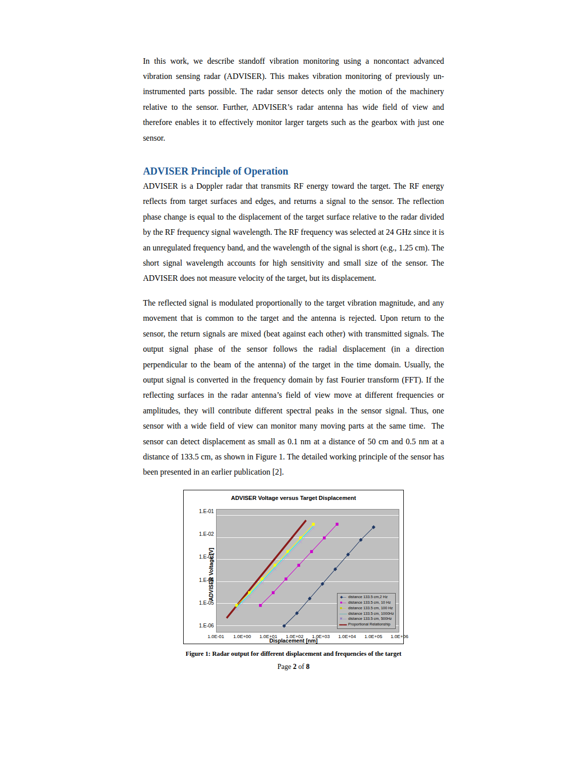In this work, we describe standoff vibration monitoring using a noncontact advanced vibration sensing radar (ADVISER). This makes vibration monitoring of previously un-instrumented parts possible. The radar sensor detects only the motion of the machinery relative to the sensor. Further, ADVISER’s radar antenna has wide field of view and therefore enables it to effectively monitor larger targets such as the gearbox with just one sensor.
ADVISER Principle of Operation
ADVISER is a Doppler radar that transmits RF energy toward the target. The RF energy reflects from target surfaces and edges, and returns a signal to the sensor. The reflection phase change is equal to the displacement of the target surface relative to the radar divided by the RF frequency signal wavelength. The RF frequency was selected at 24 GHz since it is an unregulated frequency band, and the wavelength of the signal is short (e.g., 1.25 cm). The short signal wavelength accounts for high sensitivity and small size of the sensor. The ADVISER does not measure velocity of the target, but its displacement.
The reflected signal is modulated proportionally to the target vibration magnitude, and any movement that is common to the target and the antenna is rejected. Upon return to the sensor, the return signals are mixed (beat against each other) with transmitted signals. The output signal phase of the sensor follows the radial displacement (in a direction perpendicular to the beam of the antenna) of the target in the time domain. Usually, the output signal is converted in the frequency domain by fast Fourier transform (FFT). If the reflecting surfaces in the radar antenna’s field of view move at different frequencies or amplitudes, they will contribute different spectral peaks in the sensor signal. Thus, one sensor with a wide field of view can monitor many moving parts at the same time. The sensor can detect displacement as small as 0.1 nm at a distance of 50 cm and 0.5 nm at a distance of 133.5 cm, as shown in Figure 1. The detailed working principle of the sensor has been presented in an earlier publication [2].
ADVISER Voltage versus Target Displacement
ADVISER Voltage [V]
1.E-01 1.E-02 1.E-03 1.E-04 1.E-05 1.E-06
◆—distance 133.5 cm,2 Hz
■—distance 133.5 cm, 10 Hz
■—distance 133.5 cm, 100 Hz
——distance 133.5 cm, 1000Hz
✖—distance 133.5 cm, 500Hz
▬▬Proportional Relationship
1.0E-01 1.0E+00 1.0E+01 1.0E+02 1.0E+03 1.0E+04 1.0E+05 1.0E+06
Displacement [nm]
Figure 1: Radar output for different displacement and frequencies of the target
Page 2 of 8